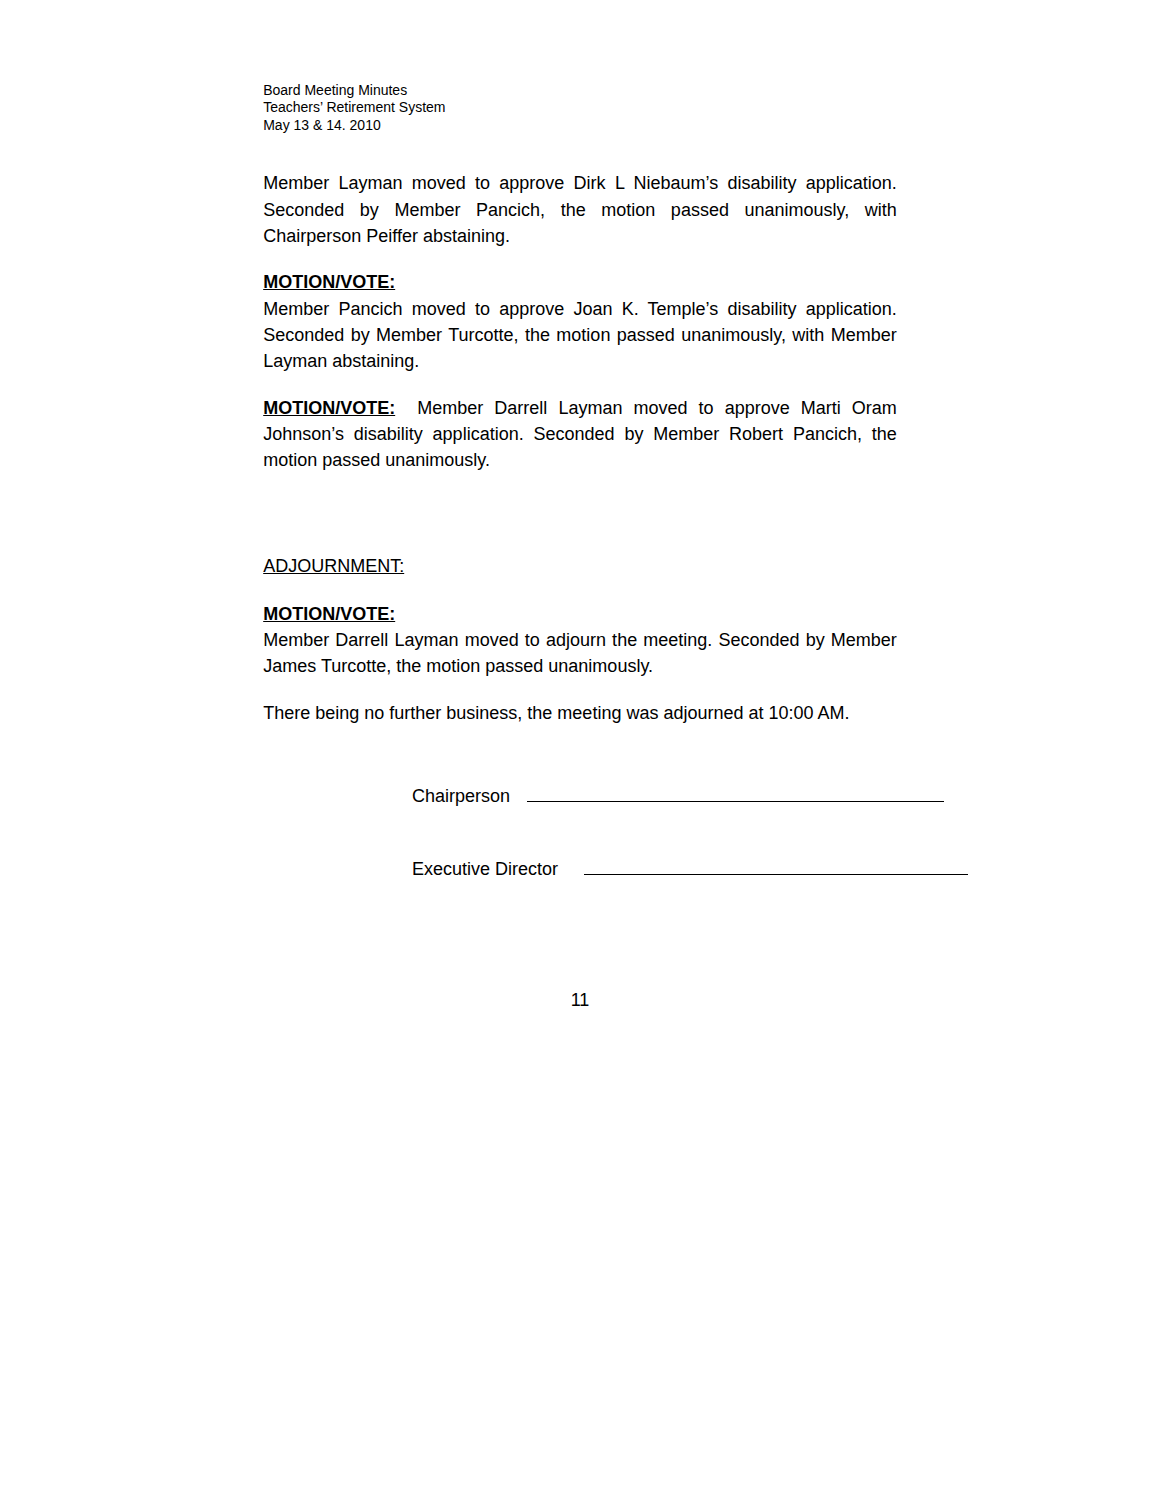Board Meeting Minutes
Teachers’ Retirement System
May 13 & 14. 2010
Member Layman moved to approve Dirk L Niebaum’s disability application. Seconded by Member Pancich, the motion passed unanimously, with Chairperson Peiffer abstaining.
MOTION/VOTE:
Member Pancich moved to approve Joan K. Temple’s disability application. Seconded by Member Turcotte, the motion passed unanimously, with Member Layman abstaining.
MOTION/VOTE: Member Darrell Layman moved to approve Marti Oram Johnson’s disability application. Seconded by Member Robert Pancich, the motion passed unanimously.
ADJOURNMENT:
MOTION/VOTE:
Member Darrell Layman moved to adjourn the meeting. Seconded by Member James Turcotte, the motion passed unanimously.
There being no further business, the meeting was adjourned at 10:00 AM.
Chairperson
Executive Director
11